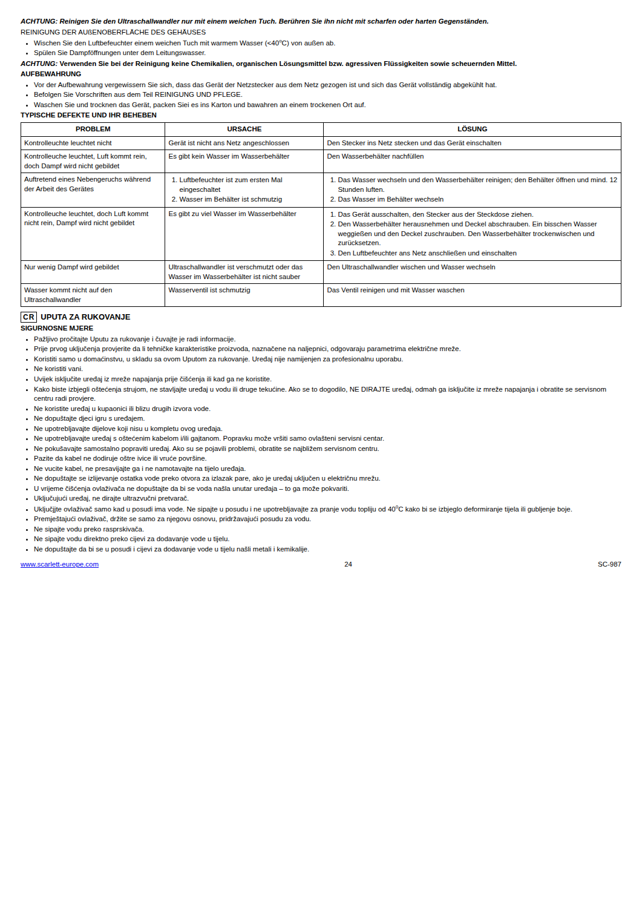ACHTUNG: Reinigen Sie den Ultraschallwandler nur mit einem weichen Tuch. Berühren Sie ihn nicht mit scharfen oder harten Gegenständen.
REINIGUNG DER AUßENOBERFLÄCHE DES GEHÄUSES
Wischen Sie den Luftbefeuchter einem weichen Tuch mit warmem Wasser (<40oC) von außen ab.
Spülen Sie Dampföffnungen unter dem Leitungswasser.
ACHTUNG: Verwenden Sie bei der Reinigung keine Chemikalien, organischen Lösungsmittel bzw. agressiven Flüssigkeiten sowie scheuernden Mittel.
AUFBEWAHRUNG
Vor der Aufbewahrung vergewissern Sie sich, dass das Gerät der Netzstecker aus dem Netz gezogen ist und sich das Gerät vollständig abgekühlt hat.
Befolgen Sie Vorschriften aus dem Teil REINIGUNG UND PFLEGE.
Waschen Sie und trocknen das Gerät, packen Siei es ins Karton und bawahren an einem trockenen Ort auf.
TYPISCHE DEFEKTE UND IHR BEHEBEN
| PROBLEM | URSACHE | LÖSUNG |
| --- | --- | --- |
| Kontrolleuchte leuchtet nicht | Gerät ist nicht ans Netz angeschlossen | Den Stecker ins Netz stecken und das Gerät einschalten |
| Kontrolleuche leuchtet, Luft kommt rein, doch Dampf wird nicht gebildet | Es gibt kein Wasser im Wasserbehälter | Den Wasserbehälter nachfüllen |
| Auftretend eines Nebengeruchs während der Arbeit des Gerätes | Luftbefeuchter ist zum ersten Mal eingeschaltet Wasser im Behälter ist schmutzig | Das Wasser wechseln und den Wasserbehälter reinigen; den Behälter öffnen und mind. 12 Stunden luften. Das Wasser im Behälter wechseln |
| Kontrolleuche leuchtet, doch Luft kommt nicht rein, Dampf wird nicht gebildet | Es gibt zu viel Wasser im Wasserbehälter | Das Gerät ausschalten, den Stecker aus der Steckdose ziehen. Den Wasserbehälter herausnehmen und Deckel abschrauben. Ein bisschen Wasser weggießen und den Deckel zuschrauben. Den Wasserbehälter trockenwischen und zurücksetzen. Den Luftbefeuchter ans Netz anschließen und einschalten |
| Nur wenig Dampf wird gebildet | Ultraschallwandler ist verschmutzt oder das Wasser im Wasserbehälter ist nicht sauber | Den Ultraschallwandler wischen und Wasser wechseln |
| Wasser kommt nicht auf den Ultraschallwandler | Wasserventil ist schmutzig | Das Ventil reinigen und mit Wasser waschen |
CRUPUTA ZA RUKOVANJE
SIGURNOSNE MJERE
Pažljivo pročitajte Uputu za rukovanje i čuvajte je radi informacije.
Prije prvog uključenja provjerite da li tehničke karakteristike proizvoda, naznačene na naljepnici, odgovaraju parametrima električne mreže.
Koristiti samo u domaćinstvu, u skladu sa ovom Uputom za rukovanje. Uređaj nije namijenjen za profesionalnu uporabu.
Ne koristiti vani.
Uvijek isključite uređaj iz mreže napajanja prije čišćenja ili kad ga ne koristite.
Kako biste izbjegli oštećenja strujom, ne stavljajte uređaj u vodu ili druge tekućine. Ako se to dogodilo, NE DIRAJTE uređaj, odmah ga isključite iz mreže napajanja i obratite se servisnom centru radi provjere.
Ne koristite uređaj u kupaonici ili blizu drugih izvora vode.
Ne dopuštajte djeci igru s uređajem.
Ne upotrebljavajte dijelove koji nisu u kompletu ovog uređaja.
Ne upotrebljavajte uređaj s oštećenim kabelom i/ili gajtanom. Popravku može vršiti samo ovlašteni servisni centar.
Ne pokušavajte samostalno popraviti uređaj. Ako su se pojavili problemi, obratite se najbližem servisnom centru.
Pazite da kabel ne dodiruje oštre ivice ili vruće površine.
Ne vucite kabel, ne presavijajte ga i ne namotavajte na tijelo uređaja.
Ne dopuštajte se izlijevanje ostatka vode preko otvora za izlazak pare, ako je uređaj uključen u električnu mrežu.
U vrijeme čišćenja ovlaživača ne dopuštajte da bi se voda našla unutar uređaja – to ga može pokvariti.
Uključujući uređaj, ne dirajte ultrazvučni pretvarač.
Uključjjte ovlaživač samo kad u posudi ima vode. Ne sipajte u posudu i ne upotrebljavajte za pranje vodu topliju od 400C kako bi se izbjeglo deformiranje tijela ili gubljenje boje.
Premještajući ovlaživač, držite se samo za njegovu osnovu, pridržavajući posudu za vodu.
Ne sipajte vodu preko rasprskivača.
Ne sipajte vodu direktno preko cijevi za dodavanje vode u tijelu.
Ne dopuštajte da bi se u posudi i cijevi za dodavanje vode u tijelu našli metali i kemikalije.
www.scarlett-europe.com 24 SC-987